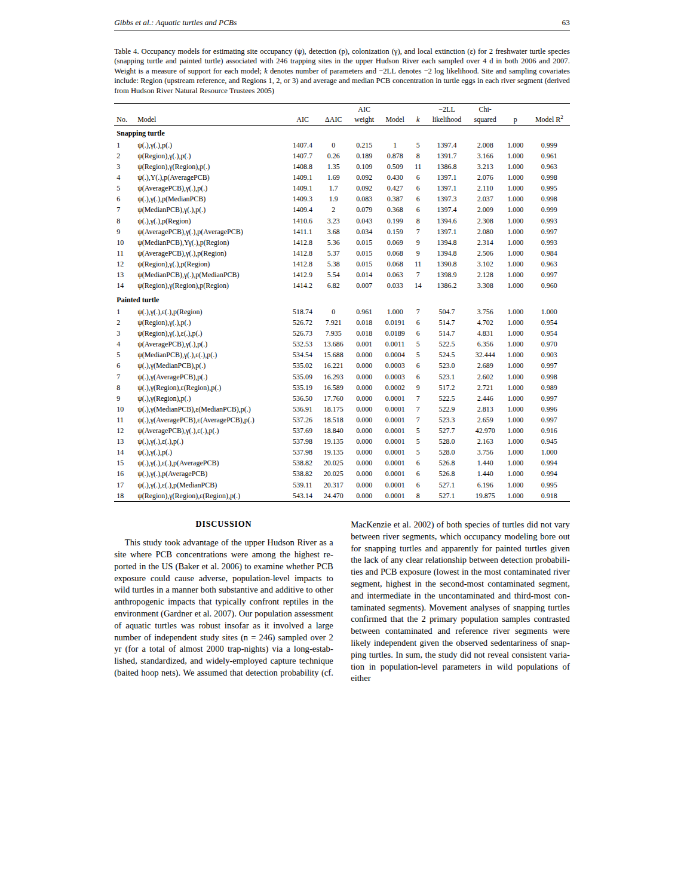Gibbs et al.: Aquatic turtles and PCBs 63
Table 4. Occupancy models for estimating site occupancy (ψ), detection (p), colonization (γ), and local extinction (ε) for 2 freshwater turtle species (snapping turtle and painted turtle) associated with 246 trapping sites in the upper Hudson River each sampled over 4 d in both 2006 and 2007. Weight is a measure of support for each model; k denotes number of parameters and −2LL denotes −2 log likelihood. Site and sampling covariates include: Region (upstream reference, and Regions 1, 2, or 3) and average and median PCB concentration in turtle eggs in each river segment (derived from Hudson River Natural Resource Trustees 2005)
| No. | Model | AIC | ΔAIC | AIC weight | Model | k | −2LL likelihood | Chi- squared | p | Model R 2 |
| --- | --- | --- | --- | --- | --- | --- | --- | --- | --- | --- |
| Snapping turtle |
| 1 | ψ(.),γ(.),p(.) | 1407.4 | 0 | 0.215 | 1 | 5 | 1397.4 | 2.008 | 1.000 | 0.999 |
| 2 | ψ(Region),γ(.),p(.) | 1407.7 | 0.26 | 0.189 | 0.878 | 8 | 1391.7 | 3.166 | 1.000 | 0.961 |
| 3 | ψ(Region),γ(Region),p(.) | 1408.8 | 1.35 | 0.109 | 0.509 | 11 | 1386.8 | 3.213 | 1.000 | 0.963 |
| 4 | ψ(.),Υ(.),p(AveragePCB) | 1409.1 | 1.69 | 0.092 | 0.430 | 6 | 1397.1 | 2.076 | 1.000 | 0.998 |
| 5 | ψ(AveragePCB),γ(.),p(.) | 1409.1 | 1.7 | 0.092 | 0.427 | 6 | 1397.1 | 2.110 | 1.000 | 0.995 |
| 6 | ψ(.),γ(.),p(MedianPCB) | 1409.3 | 1.9 | 0.083 | 0.387 | 6 | 1397.3 | 2.037 | 1.000 | 0.998 |
| 7 | ψ(MedianPCB),γ(.),p(.) | 1409.4 | 2 | 0.079 | 0.368 | 6 | 1397.4 | 2.009 | 1.000 | 0.999 |
| 8 | ψ(.),γ(.),p(Region) | 1410.6 | 3.23 | 0.043 | 0.199 | 8 | 1394.6 | 2.308 | 1.000 | 0.993 |
| 9 | ψ(AveragePCB),γ(.),p(AveragePCB) | 1411.1 | 3.68 | 0.034 | 0.159 | 7 | 1397.1 | 2.080 | 1.000 | 0.997 |
| 10 | ψ(MedianPCB),Υγ(.),p(Region) | 1412.8 | 5.36 | 0.015 | 0.069 | 9 | 1394.8 | 2.314 | 1.000 | 0.993 |
| 11 | ψ(AveragePCB),γ(.),p(Region) | 1412.8 | 5.37 | 0.015 | 0.068 | 9 | 1394.8 | 2.506 | 1.000 | 0.984 |
| 12 | ψ(Region),γ(.),p(Region) | 1412.8 | 5.38 | 0.015 | 0.068 | 11 | 1390.8 | 3.102 | 1.000 | 0.963 |
| 13 | ψ(MedianPCB),γ(.),p(MedianPCB) | 1412.9 | 5.54 | 0.014 | 0.063 | 7 | 1398.9 | 2.128 | 1.000 | 0.997 |
| 14 | ψ(Region),γ(Region),p(Region) | 1414.2 | 6.82 | 0.007 | 0.033 | 14 | 1386.2 | 3.308 | 1.000 | 0.960 |
| Painted turtle |
| 1 | ψ(.),γ(.),ε(.),p(Region) | 518.74 | 0 | 0.961 | 1.000 | 7 | 504.7 | 3.756 | 1.000 | 1.000 |
| 2 | ψ(Region),γ(.),p(.) | 526.72 | 7.921 | 0.018 | 0.0191 | 6 | 514.7 | 4.702 | 1.000 | 0.954 |
| 3 | ψ(Region),γ(.),ε(.),p(.) | 526.73 | 7.935 | 0.018 | 0.0189 | 6 | 514.7 | 4.831 | 1.000 | 0.954 |
| 4 | ψ(AveragePCB),γ(.),p(.) | 532.53 | 13.686 | 0.001 | 0.0011 | 5 | 522.5 | 6.356 | 1.000 | 0.970 |
| 5 | ψ(MedianPCB),γ(.),ε(.),p(.) | 534.54 | 15.688 | 0.000 | 0.0004 | 5 | 524.5 | 32.444 | 1.000 | 0.903 |
| 6 | ψ(.),γ(MedianPCB),p(.) | 535.02 | 16.221 | 0.000 | 0.0003 | 6 | 523.0 | 2.689 | 1.000 | 0.997 |
| 7 | ψ(.),γ(AveragePCB),p(.) | 535.09 | 16.293 | 0.000 | 0.0003 | 6 | 523.1 | 2.602 | 1.000 | 0.998 |
| 8 | ψ(.),γ(Region),ε(Region),p(.) | 535.19 | 16.589 | 0.000 | 0.0002 | 9 | 517.2 | 2.721 | 1.000 | 0.989 |
| 9 | ψ(.),γ(Region),p(.) | 536.50 | 17.760 | 0.000 | 0.0001 | 7 | 522.5 | 2.446 | 1.000 | 0.997 |
| 10 | ψ(.),γ(MedianPCB),ε(MedianPCB),p(.) | 536.91 | 18.175 | 0.000 | 0.0001 | 7 | 522.9 | 2.813 | 1.000 | 0.996 |
| 11 | ψ(.),γ(AveragePCB),ε(AveragePCB),p(.) | 537.26 | 18.518 | 0.000 | 0.0001 | 7 | 523.3 | 2.659 | 1.000 | 0.997 |
| 12 | ψ(AveragePCB),γ(.),ε(.),p(.) | 537.69 | 18.840 | 0.000 | 0.0001 | 5 | 527.7 | 42.970 | 1.000 | 0.916 |
| 13 | ψ(.),γ(.),ε(.),p(.) | 537.98 | 19.135 | 0.000 | 0.0001 | 5 | 528.0 | 2.163 | 1.000 | 0.945 |
| 14 | ψ(.),γ(.),p(.) | 537.98 | 19.135 | 0.000 | 0.0001 | 5 | 528.0 | 3.756 | 1.000 | 1.000 |
| 15 | ψ(.),γ(.),ε(.),p(AveragePCB) | 538.82 | 20.025 | 0.000 | 0.0001 | 6 | 526.8 | 1.440 | 1.000 | 0.994 |
| 16 | ψ(.),γ(.),p(AveragePCB) | 538.82 | 20.025 | 0.000 | 0.0001 | 6 | 526.8 | 1.440 | 1.000 | 0.994 |
| 17 | ψ(.),γ(.),ε(.),p(MedianPCB) | 539.11 | 20.317 | 0.000 | 0.0001 | 6 | 527.1 | 6.196 | 1.000 | 0.995 |
| 18 | ψ(Region),γ(Region),ε(Region),p(.) | 543.14 | 24.470 | 0.000 | 0.0001 | 8 | 527.1 | 19.875 | 1.000 | 0.918 |
DISCUSSION
This study took advantage of the upper Hudson River as a site where PCB concentrations were among the highest reported in the US (Baker et al. 2006) to examine whether PCB exposure could cause adverse, population-level impacts to wild turtles in a manner both substantive and additive to other anthropogenic impacts that typically confront reptiles in the environment (Gardner et al. 2007). Our population assessment of aquatic turtles was robust insofar as it involved a large number of independent study sites (n = 246) sampled over 2 yr (for a total of almost 2000 trap-nights) via a long-established, standardized, and widely-employed capture technique (baited hoop nets). We assumed that detection probability (cf. MacKenzie et al. 2002) of both species of turtles did not vary between river segments, which occupancy modeling bore out for snapping turtles and apparently for painted turtles given the lack of any clear relationship between detection probabilities and PCB exposure (lowest in the most contaminated river segment, highest in the second-most contaminated segment, and intermediate in the uncontaminated and third-most contaminated segments). Movement analyses of snapping turtles confirmed that the 2 primary population samples contrasted between contaminated and reference river segments were likely independent given the observed sedentariness of snapping turtles. In sum, the study did not reveal consistent variation in population-level parameters in wild populations of either